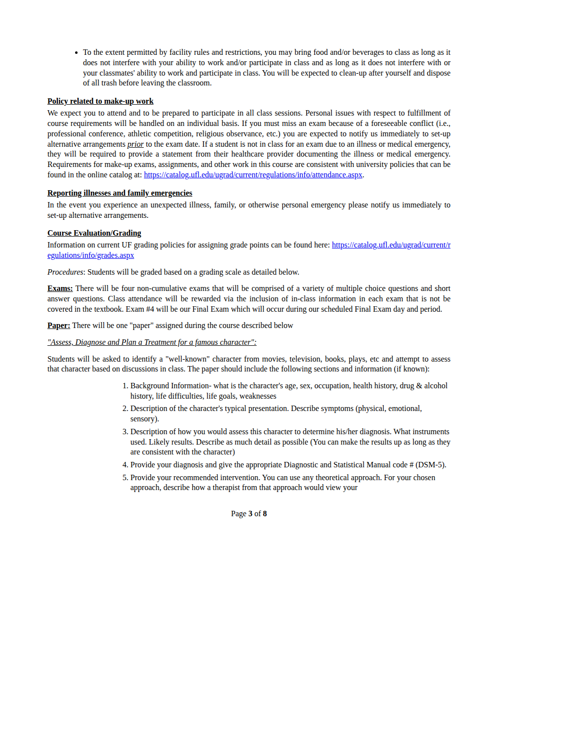To the extent permitted by facility rules and restrictions, you may bring food and/or beverages to class as long as it does not interfere with your ability to work and/or participate in class and as long as it does not interfere with or your classmates' ability to work and participate in class. You will be expected to clean-up after yourself and dispose of all trash before leaving the classroom.
Policy related to make-up work
We expect you to attend and to be prepared to participate in all class sessions. Personal issues with respect to fulfillment of course requirements will be handled on an individual basis. If you must miss an exam because of a foreseeable conflict (i.e., professional conference, athletic competition, religious observance, etc.) you are expected to notify us immediately to set-up alternative arrangements prior to the exam date. If a student is not in class for an exam due to an illness or medical emergency, they will be required to provide a statement from their healthcare provider documenting the illness or medical emergency. Requirements for make-up exams, assignments, and other work in this course are consistent with university policies that can be found in the online catalog at: https://catalog.ufl.edu/ugrad/current/regulations/info/attendance.aspx.
Reporting illnesses and family emergencies
In the event you experience an unexpected illness, family, or otherwise personal emergency please notify us immediately to set-up alternative arrangements.
Course Evaluation/Grading
Information on current UF grading policies for assigning grade points can be found here: https://catalog.ufl.edu/ugrad/current/regulations/info/grades.aspx
Procedures: Students will be graded based on a grading scale as detailed below.
Exams: There will be four non-cumulative exams that will be comprised of a variety of multiple choice questions and short answer questions. Class attendance will be rewarded via the inclusion of in-class information in each exam that is not be covered in the textbook. Exam #4 will be our Final Exam which will occur during our scheduled Final Exam day and period.
Paper: There will be one "paper" assigned during the course described below
"Assess, Diagnose and Plan a Treatment for a famous character":
Students will be asked to identify a "well-known" character from movies, television, books, plays, etc and attempt to assess that character based on discussions in class. The paper should include the following sections and information (if known):
Background Information- what is the character's age, sex, occupation, health history, drug & alcohol history, life difficulties, life goals, weaknesses
Description of the character's typical presentation. Describe symptoms (physical, emotional, sensory).
Description of how you would assess this character to determine his/her diagnosis. What instruments used. Likely results. Describe as much detail as possible (You can make the results up as long as they are consistent with the character)
Provide your diagnosis and give the appropriate Diagnostic and Statistical Manual code # (DSM-5).
Provide your recommended intervention. You can use any theoretical approach. For your chosen approach, describe how a therapist from that approach would view your
Page 3 of 8